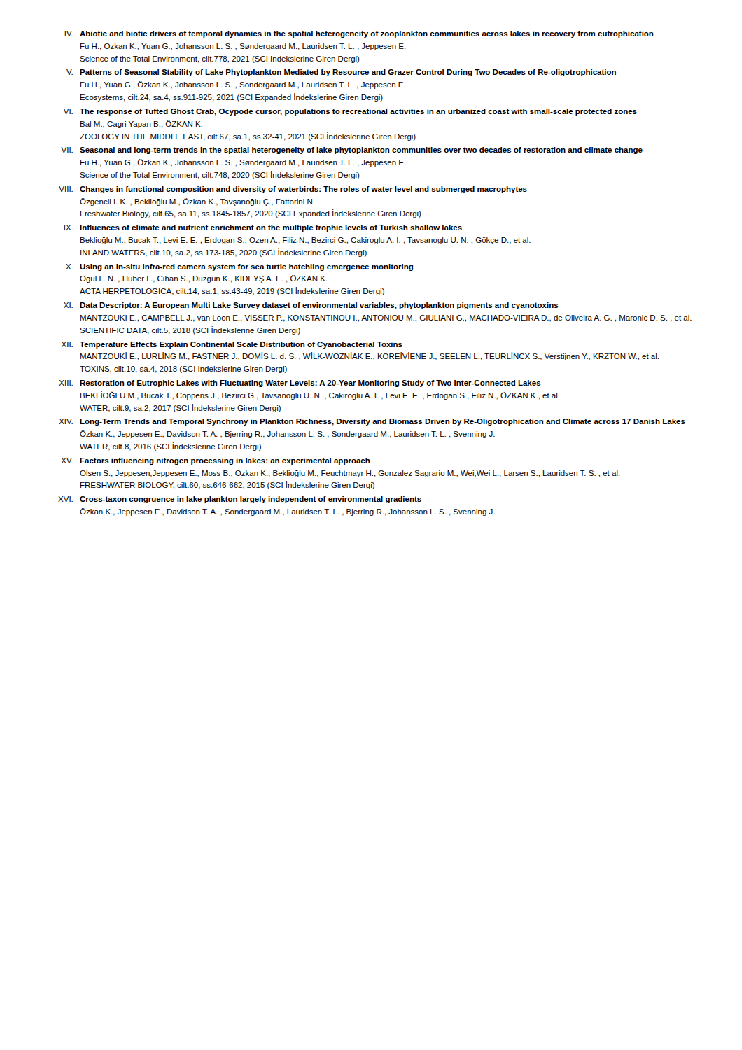Abiotic and biotic drivers of temporal dynamics in the spatial heterogeneity of zooplankton communities across lakes in recovery from eutrophication
Fu H., Özkan K., Yuan G., Johansson L. S. , Søndergaard M., Lauridsen T. L. , Jeppesen E.
Science of the Total Environment, cilt.778, 2021 (SCI İndekslerine Giren Dergi)
Patterns of Seasonal Stability of Lake Phytoplankton Mediated by Resource and Grazer Control During Two Decades of Re-oligotrophication
Fu H., Yuan G., Özkan K., Johansson L. S. , Sondergaard M., Lauridsen T. L. , Jeppesen E.
Ecosystems, cilt.24, sa.4, ss.911-925, 2021 (SCI Expanded İndekslerine Giren Dergi)
The response of Tufted Ghost Crab, Ocypode cursor, populations to recreational activities in an urbanized coast with small-scale protected zones
Bal M., Cagri Yapan B., ÖZKAN K.
ZOOLOGY IN THE MIDDLE EAST, cilt.67, sa.1, ss.32-41, 2021 (SCI İndekslerine Giren Dergi)
Seasonal and long-term trends in the spatial heterogeneity of lake phytoplankton communities over two decades of restoration and climate change
Fu H., Yuan G., Özkan K., Johansson L. S. , Søndergaard M., Lauridsen T. L. , Jeppesen E.
Science of the Total Environment, cilt.748, 2020 (SCI İndekslerine Giren Dergi)
Changes in functional composition and diversity of waterbirds: The roles of water level and submerged macrophytes
Özgencil I. K. , Beklioğlu M., Özkan K., Tavşanoğlu Ç., Fattorini N.
Freshwater Biology, cilt.65, sa.11, ss.1845-1857, 2020 (SCI Expanded İndekslerine Giren Dergi)
Influences of climate and nutrient enrichment on the multiple trophic levels of Turkish shallow lakes
Beklioğlu M., Bucak T., Levi E. E. , Erdogan S., Ozen A., Filiz N., Bezirci G., Cakiroglu A. I. , Tavsanoglu U. N. , Gökçe D., et al.
INLAND WATERS, cilt.10, sa.2, ss.173-185, 2020 (SCI İndekslerine Giren Dergi)
Using an in-situ infra-red camera system for sea turtle hatchling emergence monitoring
Oğul F. N. , Huber F., Cihan S., Duzgun K., KIDEYŞ A. E. , ÖZKAN K.
ACTA HERPETOLOGICA, cilt.14, sa.1, ss.43-49, 2019 (SCI İndekslerine Giren Dergi)
Data Descriptor: A European Multi Lake Survey dataset of environmental variables, phytoplankton pigments and cyanotoxins
MANTZOUKİ E., CAMPBELL J., van Loon E., VİSSER P., KONSTANTİNOU I., ANTONİOU M., GİULİANİ G., MACHADO-VİEİRA D., de Oliveira A. G. , Maronic D. S. , et al.
SCIENTIFIC DATA, cilt.5, 2018 (SCI İndekslerine Giren Dergi)
Temperature Effects Explain Continental Scale Distribution of Cyanobacterial Toxins
MANTZOUKİ E., LURLİNG M., FASTNER J., DOMİS L. d. S. , WİLK-WOZNİAK E., KOREİVİENE J., SEELEN L., TEURLİNCX S., Verstijnen Y., KRZTON W., et al.
TOXINS, cilt.10, sa.4, 2018 (SCI İndekslerine Giren Dergi)
Restoration of Eutrophic Lakes with Fluctuating Water Levels: A 20-Year Monitoring Study of Two Inter-Connected Lakes
BEKLİOĞLU M., Bucak T., Coppens J., Bezirci G., Tavsanoglu U. N. , Cakiroglu A. I. , Levi E. E. , Erdogan S., Filiz N., ÖZKAN K., et al.
WATER, cilt.9, sa.2, 2017 (SCI İndekslerine Giren Dergi)
Long-Term Trends and Temporal Synchrony in Plankton Richness, Diversity and Biomass Driven by Re-Oligotrophication and Climate across 17 Danish Lakes
Özkan K., Jeppesen E., Davidson T. A. , Bjerring R., Johansson L. S. , Sondergaard M., Lauridsen T. L. , Svenning J.
WATER, cilt.8, 2016 (SCI İndekslerine Giren Dergi)
Factors influencing nitrogen processing in lakes: an experimental approach
Olsen S., Jeppesen,Jeppesen E., Moss B., Ozkan K., Beklioğlu M., Feuchtmayr H., Gonzalez Sagrario M., Wei,Wei L., Larsen S., Lauridsen T. S. , et al.
FRESHWATER BIOLOGY, cilt.60, ss.646-662, 2015 (SCI İndekslerine Giren Dergi)
Cross-taxon congruence in lake plankton largely independent of environmental gradients
Özkan K., Jeppesen E., Davidson T. A. , Sondergaard M., Lauridsen T. L. , Bjerring R., Johansson L. S. , Svenning J.